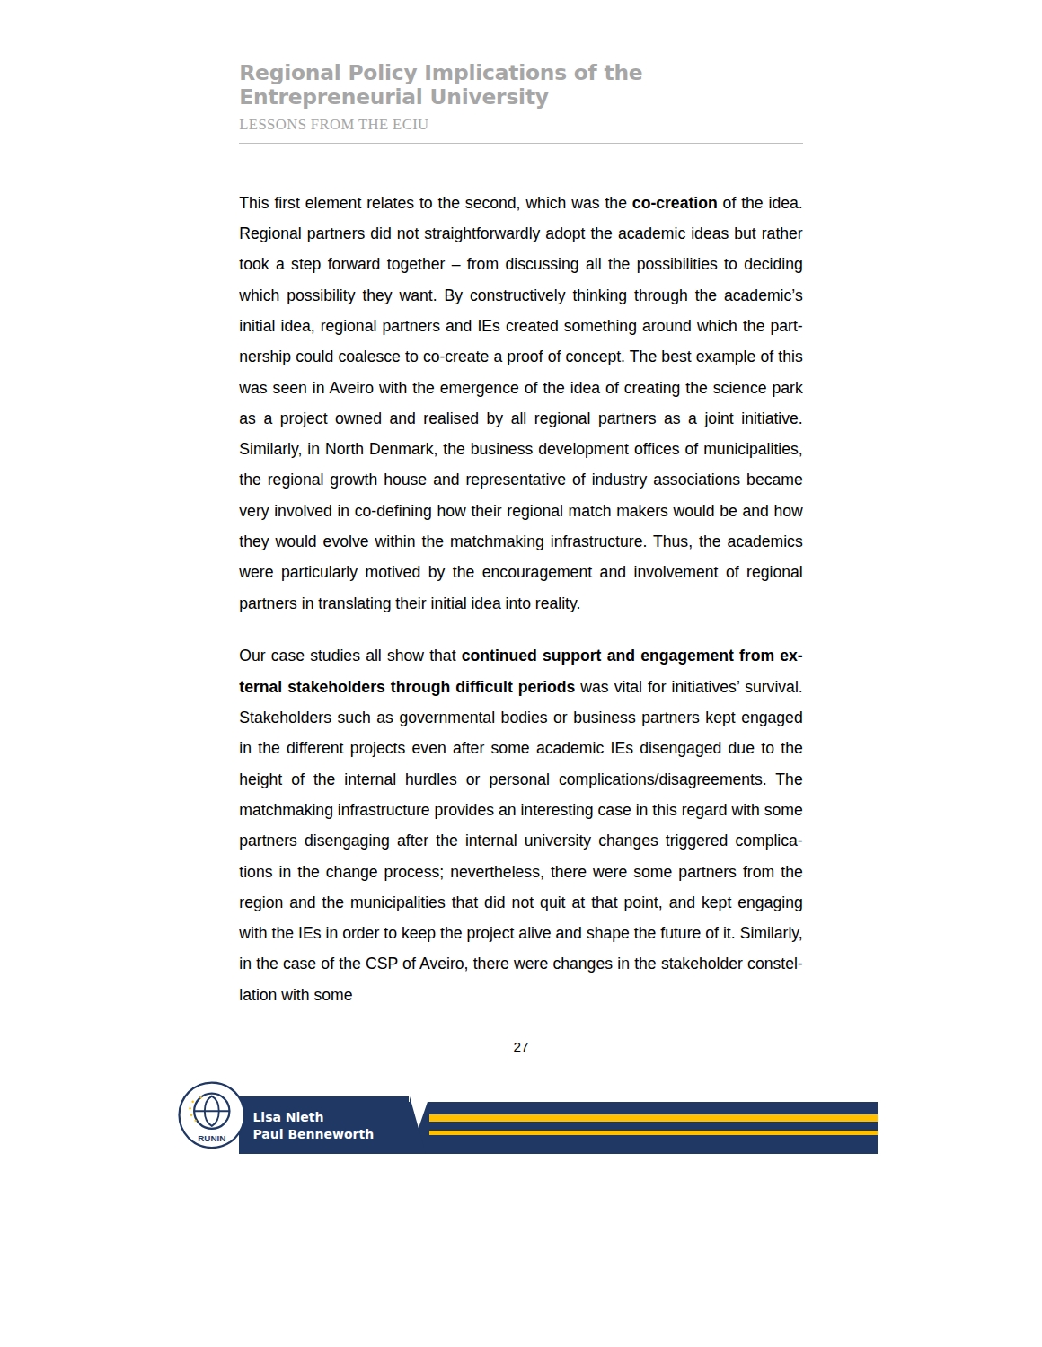Regional Policy Implications of the Entrepreneurial University
LESSONS FROM THE ECIU
This first element relates to the second, which was the co-creation of the idea. Regional partners did not straightforwardly adopt the academic ideas but rather took a step forward together – from discussing all the possibilities to deciding which possibility they want. By constructively thinking through the academic’s initial idea, regional partners and IEs created something around which the partnership could coalesce to co-create a proof of concept. The best example of this was seen in Aveiro with the emergence of the idea of creating the science park as a project owned and realised by all regional partners as a joint initiative. Similarly, in North Denmark, the business development offices of municipalities, the regional growth house and representative of industry associations became very involved in co-defining how their regional match makers would be and how they would evolve within the matchmaking infrastructure. Thus, the academics were particularly motived by the encouragement and involvement of regional partners in translating their initial idea into reality.
Our case studies all show that continued support and engagement from external stakeholders through difficult periods was vital for initiatives’ survival. Stakeholders such as governmental bodies or business partners kept engaged in the different projects even after some academic IEs disengaged due to the height of the internal hurdles or personal complications/disagreements. The matchmaking infrastructure provides an interesting case in this regard with some partners disengaging after the internal university changes triggered complications in the change process; nevertheless, there were some partners from the region and the municipalities that did not quit at that point, and kept engaging with the IEs in order to keep the project alive and shape the future of it. Similarly, in the case of the CSP of Aveiro, there were changes in the stakeholder constellation with some
27
Lisa Nieth
Paul Benneworth
RUNIN